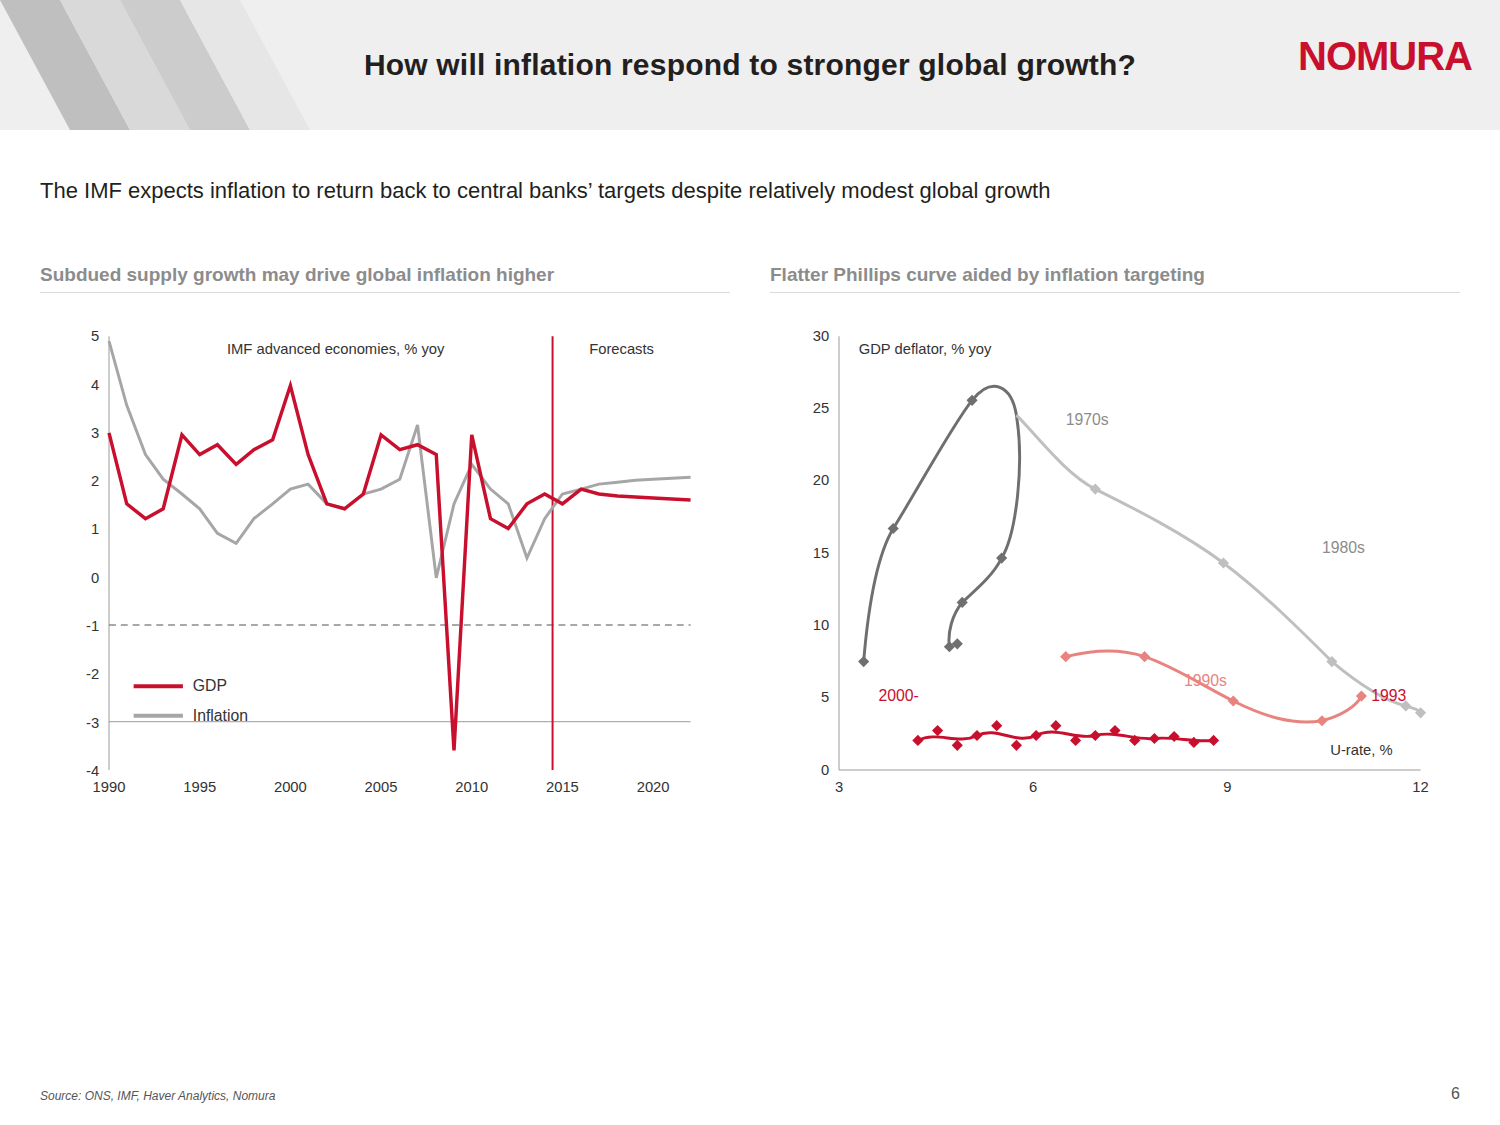How will inflation respond to stronger global growth?
NOMURA
The IMF expects inflation to return back to central banks’ targets despite relatively modest global growth
Subdued supply growth may drive global inflation higher
5 4 3 2 1 0 -1 -2 -3 -4 1990 1995 2000 2005 2010 2015 2020 IMF advanced economies, % yoy Forecasts GDP Inflation
Flatter Phillips curve aided by inflation targeting
30 25 20 15 10 5 0 3 6 9 12 GDP deflator, % yoy U-rate, % 1970s 1980s 1990s 1993 2000-
Source: ONS, IMF, Haver Analytics, Nomura
6